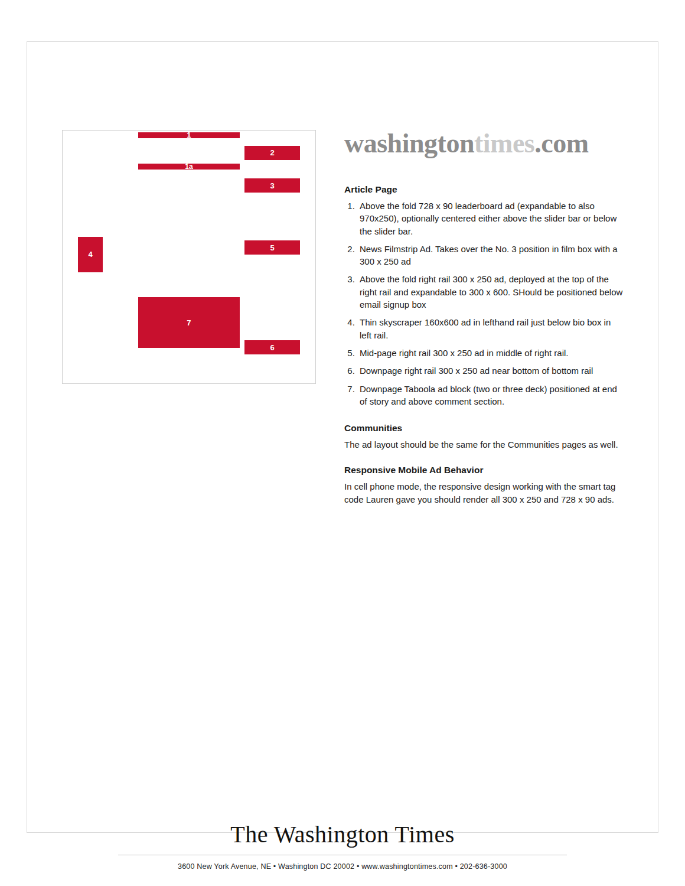1
1a
2
3
4
5
6
7
washington times.com
Article Page
Above the fold 728 x 90 leaderboard ad (expandable to also 970x250), optionally centered either above the slider bar or below the slider bar.
News Filmstrip Ad. Takes over the No. 3 position in film box with a 300 x 250 ad
Above the fold right rail 300 x 250 ad, deployed at the top of the right rail and expandable to 300 x 600. SHould be positioned below email signup box
Thin skyscraper 160x600 ad in lefthand rail just below bio box in left rail.
Mid-page right rail 300 x 250 ad in middle of right rail.
Downpage right rail 300 x 250 ad near bottom of bottom rail
Downpage Taboola ad block (two or three deck) positioned at end of story and above comment section.
Communities
The ad layout should be the same for the Communities pages as well.
Responsive Mobile Ad Behavior
In cell phone mode, the responsive design working with the smart tag code Lauren gave you should render all 300 x 250 and 728 x 90 ads.
The Washington Times
3600 New York Avenue, NE • Washington DC 20002 • www.washingtontimes.com • 202-636-3000